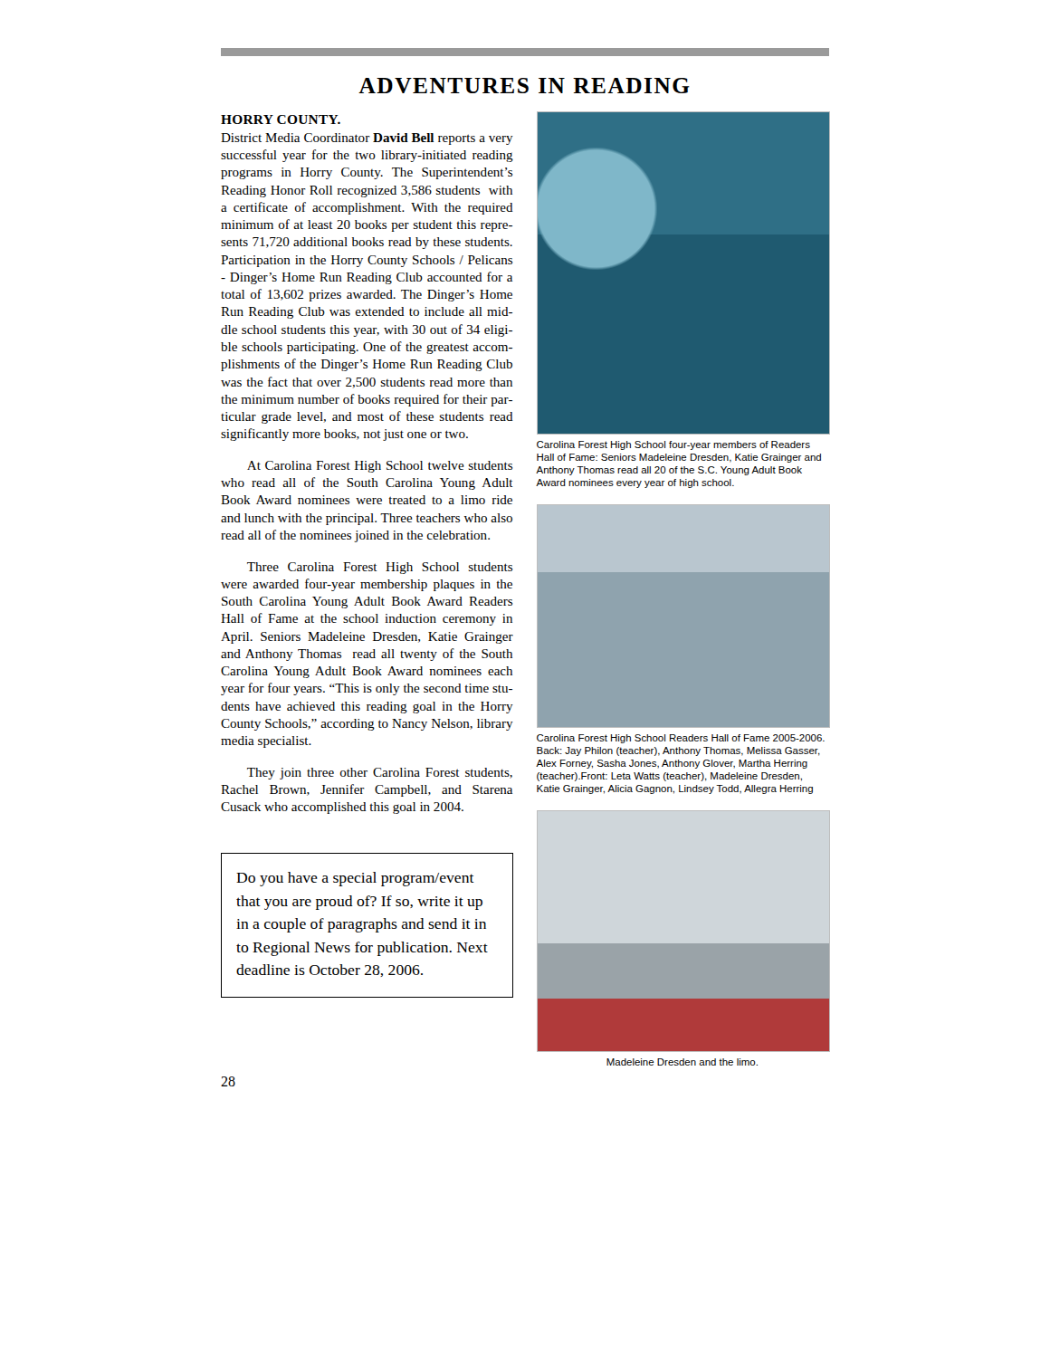ADVENTURES IN READING
HORRY COUNTY.
District Media Coordinator David Bell reports a very successful year for the two library-initiated reading programs in Horry County. The Superintendent’s Reading Honor Roll recognized 3,586 students with a certificate of accomplishment. With the required minimum of at least 20 books per student this represents 71,720 additional books read by these students. Participation in the Horry County Schools / Pelicans - Dinger’s Home Run Reading Club accounted for a total of 13,602 prizes awarded. The Dinger’s Home Run Reading Club was extended to include all middle school students this year, with 30 out of 34 eligible schools participating. One of the greatest accomplishments of the Dinger’s Home Run Reading Club was the fact that over 2,500 students read more than the minimum number of books required for their particular grade level, and most of these students read significantly more books, not just one or two.
At Carolina Forest High School twelve students who read all of the South Carolina Young Adult Book Award nominees were treated to a limo ride and lunch with the principal. Three teachers who also read all of the nominees joined in the celebration.
Three Carolina Forest High School students were awarded four-year membership plaques in the South Carolina Young Adult Book Award Readers Hall of Fame at the school induction ceremony in April. Seniors Madeleine Dresden, Katie Grainger and Anthony Thomas read all twenty of the South Carolina Young Adult Book Award nominees each year for four years. “This is only the second time students have achieved this reading goal in the Horry County Schools,” according to Nancy Nelson, library media specialist.
They join three other Carolina Forest students, Rachel Brown, Jennifer Campbell, and Starena Cusack who accomplished this goal in 2004.
Do you have a special program/event that you are proud of? If so, write it up in a couple of paragraphs and send it in to Regional News for publication. Next deadline is October 28, 2006.
Carolina Forest High School four-year members of Readers Hall of Fame: Seniors Madeleine Dresden, Katie Grainger and Anthony Thomas read all 20 of the S.C. Young Adult Book Award nominees every year of high school.
Carolina Forest High School Readers Hall of Fame 2005-2006. Back: Jay Philon (teacher), Anthony Thomas, Melissa Gasser, Alex Forney, Sasha Jones, Anthony Glover, Martha Herring (teacher).Front: Leta Watts (teacher), Madeleine Dresden, Katie Grainger, Alicia Gagnon, Lindsey Todd, Allegra Herring
Madeleine Dresden and the limo.
28